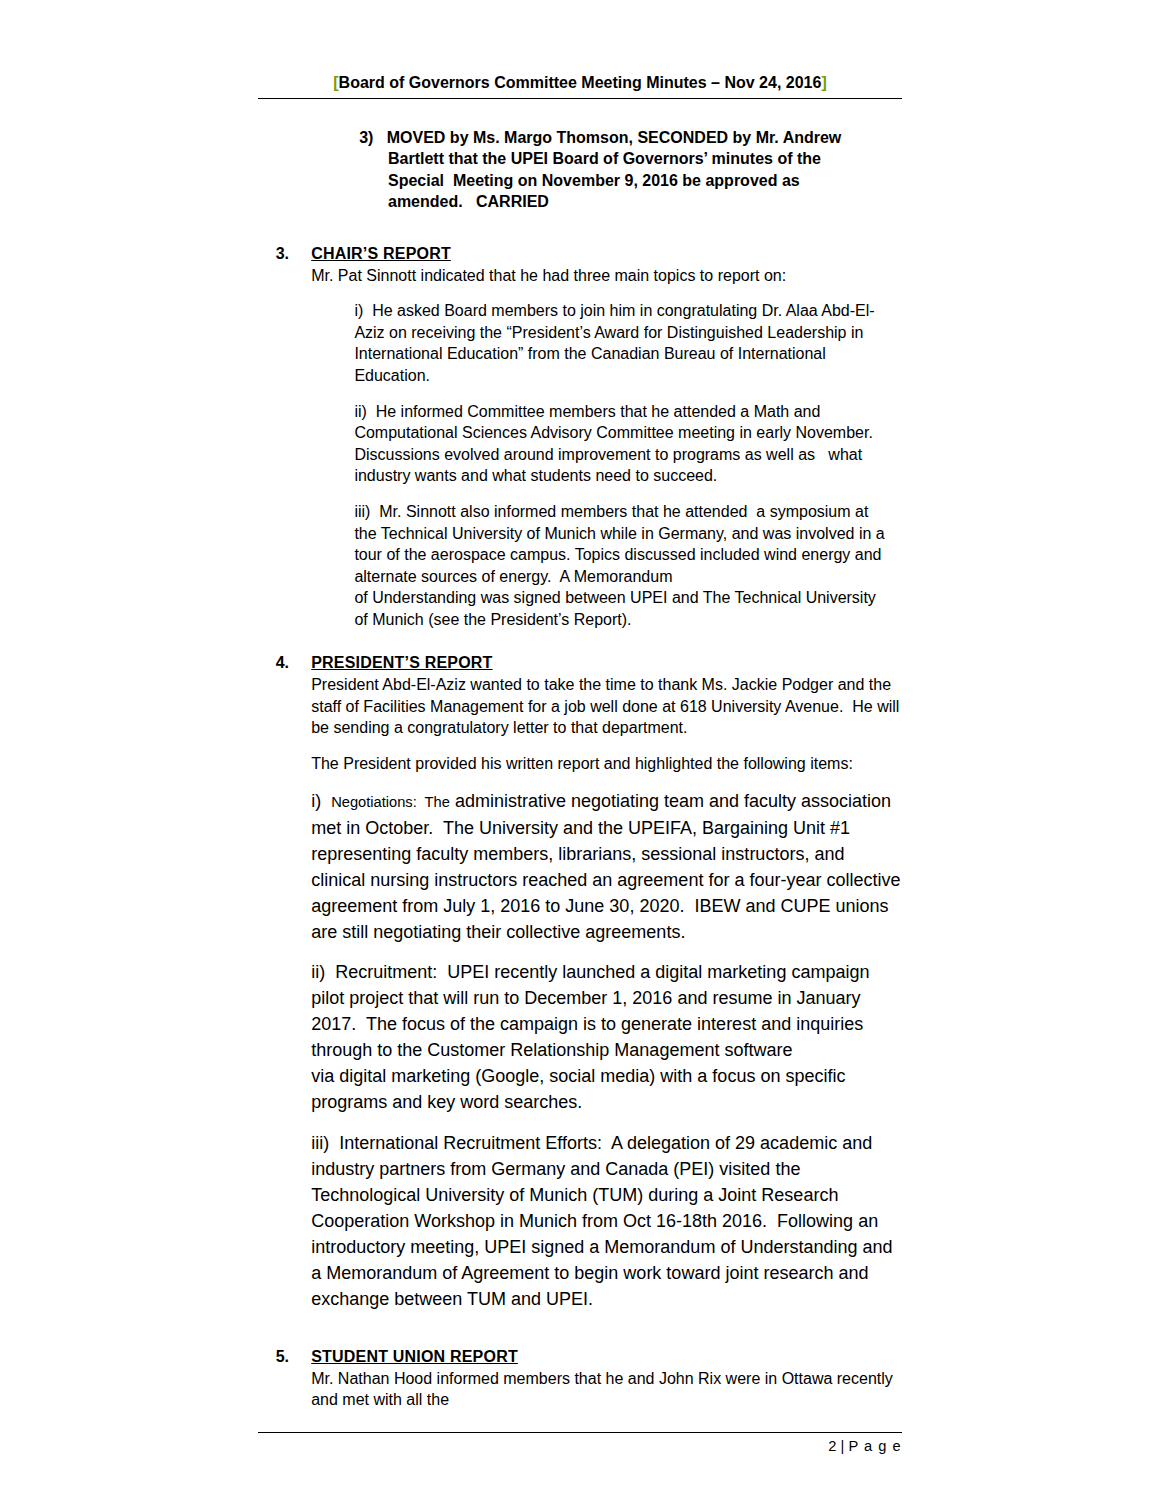[Board of Governors Committee Meeting Minutes – Nov 24, 2016]
3) MOVED by Ms. Margo Thomson, SECONDED by Mr. Andrew Bartlett that the UPEI Board of Governors’ minutes of the Special Meeting on November 9, 2016 be approved as amended. CARRIED
3.
CHAIR’S REPORT
Mr. Pat Sinnott indicated that he had three main topics to report on:
i) He asked Board members to join him in congratulating Dr. Alaa Abd-El-Aziz on receiving the “President’s Award for Distinguished Leadership in International Education” from the Canadian Bureau of International Education.
ii) He informed Committee members that he attended a Math and Computational Sciences Advisory Committee meeting in early November. Discussions evolved around improvement to programs as well as what industry wants and what students need to succeed.
iii) Mr. Sinnott also informed members that he attended a symposium at the Technical University of Munich while in Germany, and was involved in a tour of the aerospace campus. Topics discussed included wind energy and alternate sources of energy. A Memorandum
of Understanding was signed between UPEI and The Technical University of Munich (see the President’s Report).
4.
PRESIDENT’S REPORT
President Abd-El-Aziz wanted to take the time to thank Ms. Jackie Podger and the staff of Facilities Management for a job well done at 618 University Avenue. He will be sending a congratulatory letter to that department.
The President provided his written report and highlighted the following items:
i) Negotiations: The administrative negotiating team and faculty association met in October. The University and the UPEIFA, Bargaining Unit #1 representing faculty members, librarians, sessional instructors, and clinical nursing instructors reached an agreement for a four-year collective agreement from July 1, 2016 to June 30, 2020. IBEW and CUPE unions are still negotiating their collective agreements.
ii) Recruitment: UPEI recently launched a digital marketing campaign pilot project that will run to December 1, 2016 and resume in January 2017. The focus of the campaign is to generate interest and inquiries through to the Customer Relationship Management software
via digital marketing (Google, social media) with a focus on specific programs and key word searches.
iii) International Recruitment Efforts: A delegation of 29 academic and industry partners from Germany and Canada (PEI) visited the Technological University of Munich (TUM) during a Joint Research Cooperation Workshop in Munich from Oct 16-18th 2016. Following an introductory meeting, UPEI signed a Memorandum of Understanding and a Memorandum of Agreement to begin work toward joint research and exchange between TUM and UPEI.
5.
STUDENT UNION REPORT
Mr. Nathan Hood informed members that he and John Rix were in Ottawa recently and met with all the
2 | P a g e